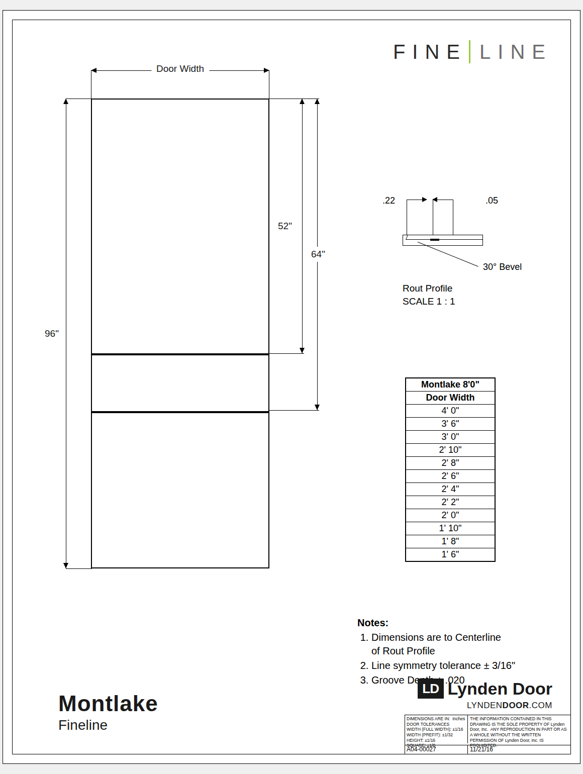FINE LINE
Door Width
96"
52"
64"
.22
.05
30° Bevel
Rout Profile
SCALE 1 : 1
| Montlake 8'0" |
| --- |
| Door Width |
| 4' 0" |
| 3' 6" |
| 3' 0" |
| 2' 10" |
| 2' 8" |
| 2' 6" |
| 2' 4" |
| 2' 2" |
| 2' 0" |
| 1' 10" |
| 1' 8" |
| 1' 6" |
Notes:
Dimensions are to Centerline
of Rout Profile
Line symmetry tolerance ± 3/16"
Groove Depth ± .020
Montlake
Fineline
LD Lynden Door
LYNDENDOOR.COM
DIMENSIONS ARE IN: Inches
DOOR TOLERANCES
WIDTH (FULL WIDTH): ±1/16
WIDTH (PREFIT): ±1/32
HEIGHT: ±1/16
SQUARE: ±1/8
THE INFORMATION CONTAINED IN THIS DRAWING IS THE SOLE PROPERTY OF Lynden Door, Inc. ANY REPRODUCTION IN PART OR AS A WHOLE WITHOUT THE WRITTEN PERMISSION OF Lynden Door, Inc. IS PROHIBITED.
A04-00027
11/21/16